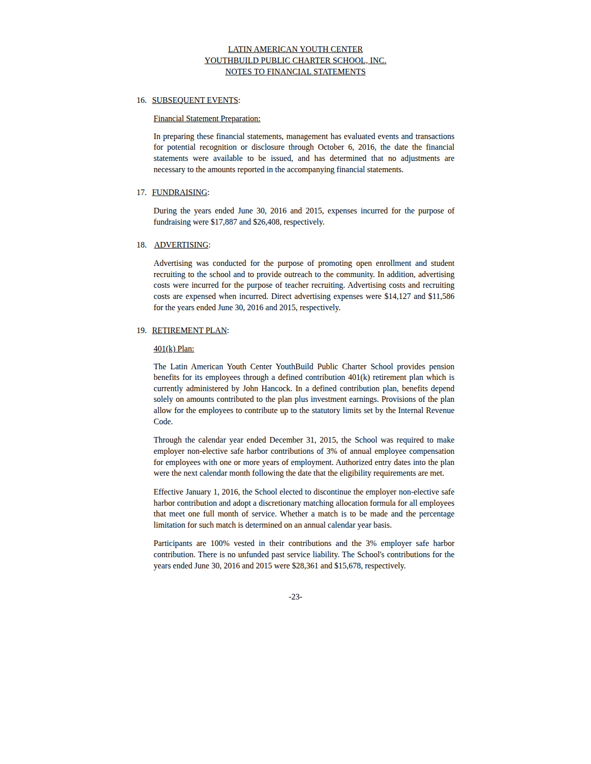LATIN AMERICAN YOUTH CENTER
YOUTHBUILD PUBLIC CHARTER SCHOOL, INC.
NOTES TO FINANCIAL STATEMENTS
16. SUBSEQUENT EVENTS:
Financial Statement Preparation:
In preparing these financial statements, management has evaluated events and transactions for potential recognition or disclosure through October 6, 2016, the date the financial statements were available to be issued, and has determined that no adjustments are necessary to the amounts reported in the accompanying financial statements.
17. FUNDRAISING:
During the years ended June 30, 2016 and 2015, expenses incurred for the purpose of fundraising were $17,887 and $26,408, respectively.
18. ADVERTISING:
Advertising was conducted for the purpose of promoting open enrollment and student recruiting to the school and to provide outreach to the community. In addition, advertising costs were incurred for the purpose of teacher recruiting. Advertising costs and recruiting costs are expensed when incurred. Direct advertising expenses were $14,127 and $11,586 for the years ended June 30, 2016 and 2015, respectively.
19. RETIREMENT PLAN:
401(k) Plan:
The Latin American Youth Center YouthBuild Public Charter School provides pension benefits for its employees through a defined contribution 401(k) retirement plan which is currently administered by John Hancock. In a defined contribution plan, benefits depend solely on amounts contributed to the plan plus investment earnings. Provisions of the plan allow for the employees to contribute up to the statutory limits set by the Internal Revenue Code.
Through the calendar year ended December 31, 2015, the School was required to make employer non-elective safe harbor contributions of 3% of annual employee compensation for employees with one or more years of employment. Authorized entry dates into the plan were the next calendar month following the date that the eligibility requirements are met.
Effective January 1, 2016, the School elected to discontinue the employer non-elective safe harbor contribution and adopt a discretionary matching allocation formula for all employees that meet one full month of service. Whether a match is to be made and the percentage limitation for such match is determined on an annual calendar year basis.
Participants are 100% vested in their contributions and the 3% employer safe harbor contribution. There is no unfunded past service liability. The School's contributions for the years ended June 30, 2016 and 2015 were $28,361 and $15,678, respectively.
-23-